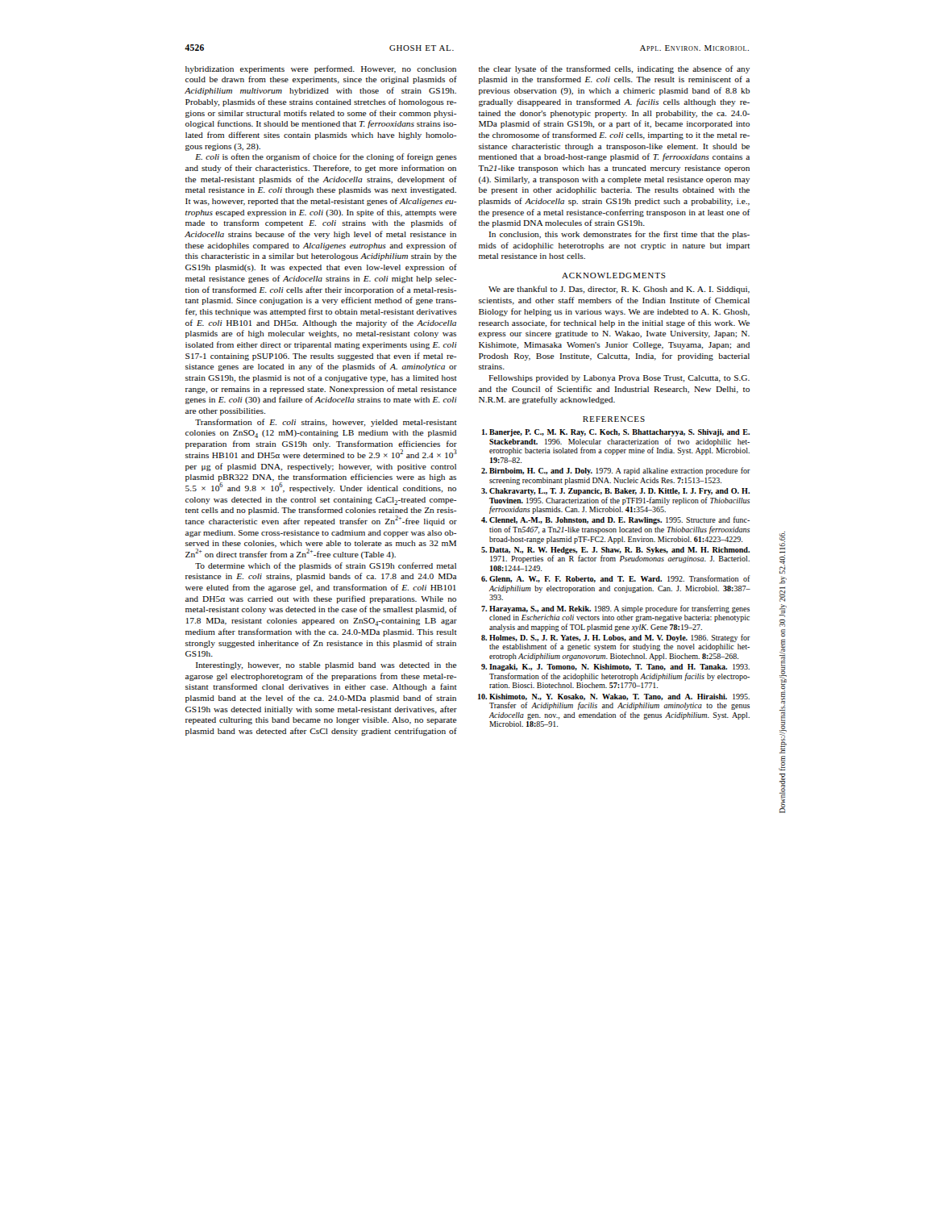4526 GHOSH ET AL. Appl. Environ. Microbiol.
hybridization experiments were performed. However, no conclusion could be drawn from these experiments, since the original plasmids of Acidiphilium multivorum hybridized with those of strain GS19h. Probably, plasmids of these strains contained stretches of homologous regions or similar structural motifs related to some of their common physiological functions. It should be mentioned that T. ferrooxidans strains isolated from different sites contain plasmids which have highly homologous regions (3, 28).
E. coli is often the organism of choice for the cloning of foreign genes and study of their characteristics. Therefore, to get more information on the metal-resistant plasmids of the Acidocella strains, development of metal resistance in E. coli through these plasmids was next investigated. It was, however, reported that the metal-resistant genes of Alcaligenes eutrophus escaped expression in E. coli (30). In spite of this, attempts were made to transform competent E. coli strains with the plasmids of Acidocella strains because of the very high level of metal resistance in these acidophiles compared to Alcaligenes eutrophus and expression of this characteristic in a similar but heterologous Acidiphilium strain by the GS19h plasmid(s). It was expected that even low-level expression of metal resistance genes of Acidocella strains in E. coli might help selection of transformed E. coli cells after their incorporation of a metal-resistant plasmid. Since conjugation is a very efficient method of gene transfer, this technique was attempted first to obtain metal-resistant derivatives of E. coli HB101 and DH5α. Although the majority of the Acidocella plasmids are of high molecular weights, no metal-resistant colony was isolated from either direct or triparental mating experiments using E. coli S17-1 containing pSUP106. The results suggested that even if metal resistance genes are located in any of the plasmids of A. aminolytica or strain GS19h, the plasmid is not of a conjugative type, has a limited host range, or remains in a repressed state. Nonexpression of metal resistance genes in E. coli (30) and failure of Acidocella strains to mate with E. coli are other possibilities.
Transformation of E. coli strains, however, yielded metal-resistant colonies on ZnSO4 (12 mM)-containing LB medium with the plasmid preparation from strain GS19h only. Transformation efficiencies for strains HB101 and DH5α were determined to be 2.9 × 102 and 2.4 × 103 per μg of plasmid DNA, respectively; however, with positive control plasmid pBR322 DNA, the transformation efficiencies were as high as 5.5 × 106 and 9.8 × 106, respectively. Under identical conditions, no colony was detected in the control set containing CaCl2-treated competent cells and no plasmid. The transformed colonies retained the Zn resistance characteristic even after repeated transfer on Zn2+-free liquid or agar medium. Some cross-resistance to cadmium and copper was also observed in these colonies, which were able to tolerate as much as 32 mM Zn2+ on direct transfer from a Zn2+-free culture (Table 4).
To determine which of the plasmids of strain GS19h conferred metal resistance in E. coli strains, plasmid bands of ca. 17.8 and 24.0 MDa were eluted from the agarose gel, and transformation of E. coli HB101 and DH5α was carried out with these purified preparations. While no metal-resistant colony was detected in the case of the smallest plasmid, of 17.8 MDa, resistant colonies appeared on ZnSO4-containing LB agar medium after transformation with the ca. 24.0-MDa plasmid. This result strongly suggested inheritance of Zn resistance in this plasmid of strain GS19h.
Interestingly, however, no stable plasmid band was detected in the agarose gel electrophoretogram of the preparations from these metal-resistant transformed clonal derivatives in either case. Although a faint plasmid band at the level of the ca. 24.0-MDa plasmid band of strain GS19h was detected initially with some metal-resistant derivatives, after repeated culturing this band became no longer visible. Also, no separate plasmid band was detected after CsCl density gradient centrifugation of the clear lysate of the transformed cells, indicating the absence of any plasmid in the transformed E. coli cells. The result is reminiscent of a previous observation (9), in which a chimeric plasmid band of 8.8 kb gradually disappeared in transformed A. facilis cells although they retained the donor's phenotypic property. In all probability, the ca. 24.0-MDa plasmid of strain GS19h, or a part of it, became incorporated into the chromosome of transformed E. coli cells, imparting to it the metal resistance characteristic through a transposon-like element. It should be mentioned that a broad-host-range plasmid of T. ferrooxidans contains a Tn21-like transposon which has a truncated mercury resistance operon (4). Similarly, a transposon with a complete metal resistance operon may be present in other acidophilic bacteria. The results obtained with the plasmids of Acidocella sp. strain GS19h predict such a probability, i.e., the presence of a metal resistance-conferring transposon in at least one of the plasmid DNA molecules of strain GS19h.
In conclusion, this work demonstrates for the first time that the plasmids of acidophilic heterotrophs are not cryptic in nature but impart metal resistance in host cells.
ACKNOWLEDGMENTS
We are thankful to J. Das, director, R. K. Ghosh and K. A. I. Siddiqui, scientists, and other staff members of the Indian Institute of Chemical Biology for helping us in various ways. We are indebted to A. K. Ghosh, research associate, for technical help in the initial stage of this work. We express our sincere gratitude to N. Wakao, Iwate University, Japan; N. Kishimote, Mimasaka Women's Junior College, Tsuyama, Japan; and Prodosh Roy, Bose Institute, Calcutta, India, for providing bacterial strains.
Fellowships provided by Labonya Prova Bose Trust, Calcutta, to S.G. and the Council of Scientific and Industrial Research, New Delhi, to N.R.M. are gratefully acknowledged.
REFERENCES
Banerjee, P. C., M. K. Ray, C. Koch, S. Bhattacharyya, S. Shivaji, and E. Stackebrandt. 1996. Molecular characterization of two acidophilic heterotrophic bacteria isolated from a copper mine of India. Syst. Appl. Microbiol. 19: 78–82.
Birnboim, H. C., and J. Doly. 1979. A rapid alkaline extraction procedure for screening recombinant plasmid DNA. Nucleic Acids Res. 7: 1513–1523.
Chakravarty, L., T. J. Zupancic, B. Baker, J. D. Kittle, I. J. Fry, and O. H. Tuovinen. 1995. Characterization of the pTFI91-family replicon of Thiobacillus ferrooxidans plasmids. Can. J. Microbiol. 41: 354–365.
Clennel, A.-M., B. Johnston, and D. E. Rawlings. 1995. Structure and function of Tn5467, a Tn21-like transposon located on the Thiobacillus ferrooxidans broad-host-range plasmid pTF-FC2. Appl. Environ. Microbiol. 61: 4223–4229.
Datta, N., R. W. Hedges, E. J. Shaw, R. B. Sykes, and M. H. Richmond. 1971. Properties of an R factor from Pseudomonas aeruginosa. J. Bacteriol. 108: 1244–1249.
Glenn, A. W., F. F. Roberto, and T. E. Ward. 1992. Transformation of Acidiphilium by electroporation and conjugation. Can. J. Microbiol. 38: 387–393.
Harayama, S., and M. Rekik. 1989. A simple procedure for transferring genes cloned in Escherichia coli vectors into other gram-negative bacteria: phenotypic analysis and mapping of TOL plasmid gene xylK. Gene 78: 19–27.
Holmes, D. S., J. R. Yates, J. H. Lobos, and M. V. Doyle. 1986. Strategy for the establishment of a genetic system for studying the novel acidophilic heterotroph Acidiphilium organovorum. Biotechnol. Appl. Biochem. 8: 258–268.
Inagaki, K., J. Tomono, N. Kishimoto, T. Tano, and H. Tanaka. 1993. Transformation of the acidophilic heterotroph Acidiphilium facilis by electroporation. Biosci. Biotechnol. Biochem. 57: 1770–1771.
Kishimoto, N., Y. Kosako, N. Wakao, T. Tano, and A. Hiraishi. 1995. Transfer of Acidiphilium facilis and Acidiphilium aminolytica to the genus Acidocella gen. nov., and emendation of the genus Acidiphilium. Syst. Appl. Microbiol. 18: 85–91.
Downloaded from https://journals.asm.org/journal/aem on 30 July 2021 by 52.40.116.66.